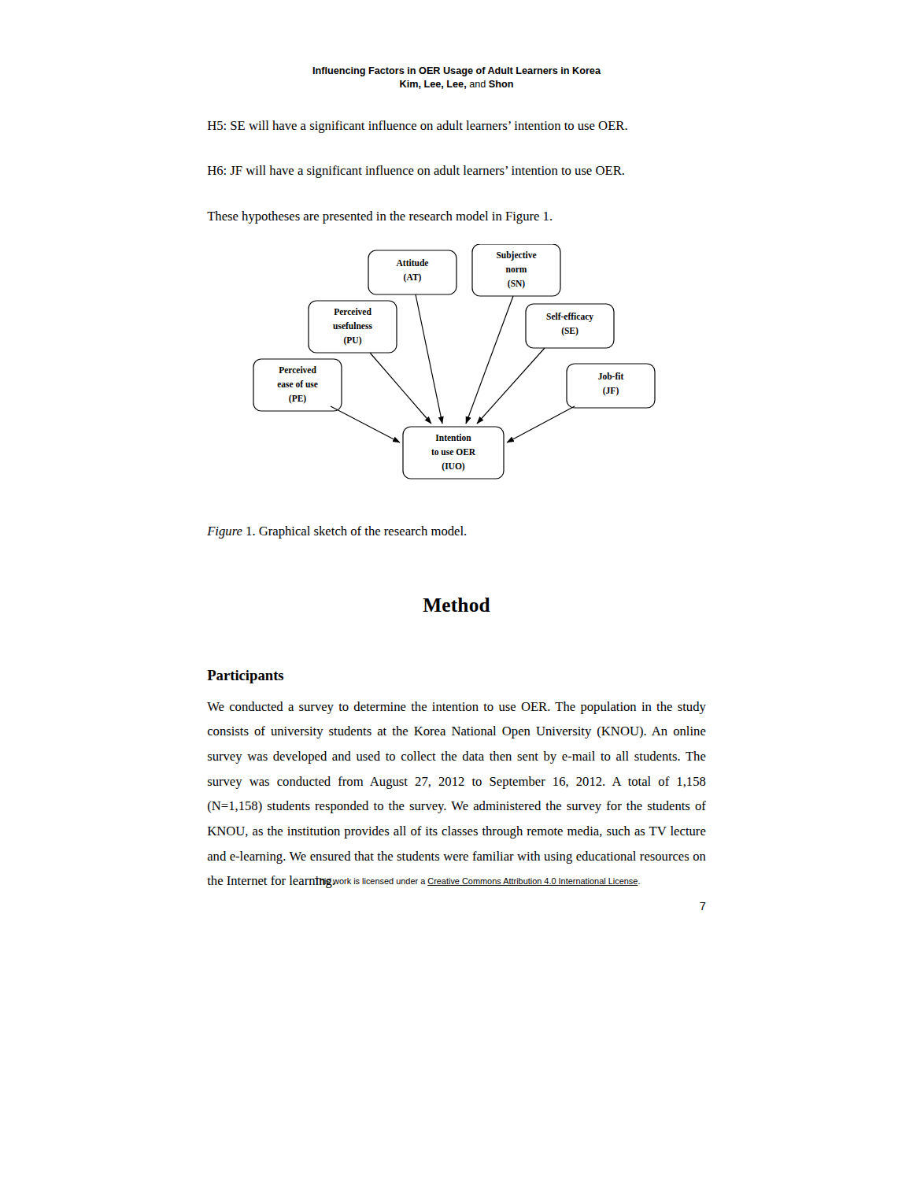Influencing Factors in OER Usage of Adult Learners in Korea Kim, Lee, Lee, and Shon
H5: SE will have a significant influence on adult learners’ intention to use OER.
H6: JF will have a significant influence on adult learners’ intention to use OER.
These hypotheses are presented in the research model in Figure 1.
Attitude (AT) Subjective norm (SN) Perceived usefulness (PU) Self-efficacy (SE) Perceived ease of use (PE) Job-fit (JF) Intention to use OER (IUO)
Figure 1. Graphical sketch of the research model.
Method
Participants
We conducted a survey to determine the intention to use OER. The population in the study consists of university students at the Korea National Open University (KNOU). An online survey was developed and used to collect the data then sent by e-mail to all students. The survey was conducted from August 27, 2012 to September 16, 2012. A total of 1,158 (N=1,158) students responded to the survey. We administered the survey for the students of KNOU, as the institution provides all of its classes through remote media, such as TV lecture and e-learning. We ensured that the students were familiar with using educational resources on the Internet for learning.
This work is licensed under a Creative Commons Attribution 4.0 International License.
7